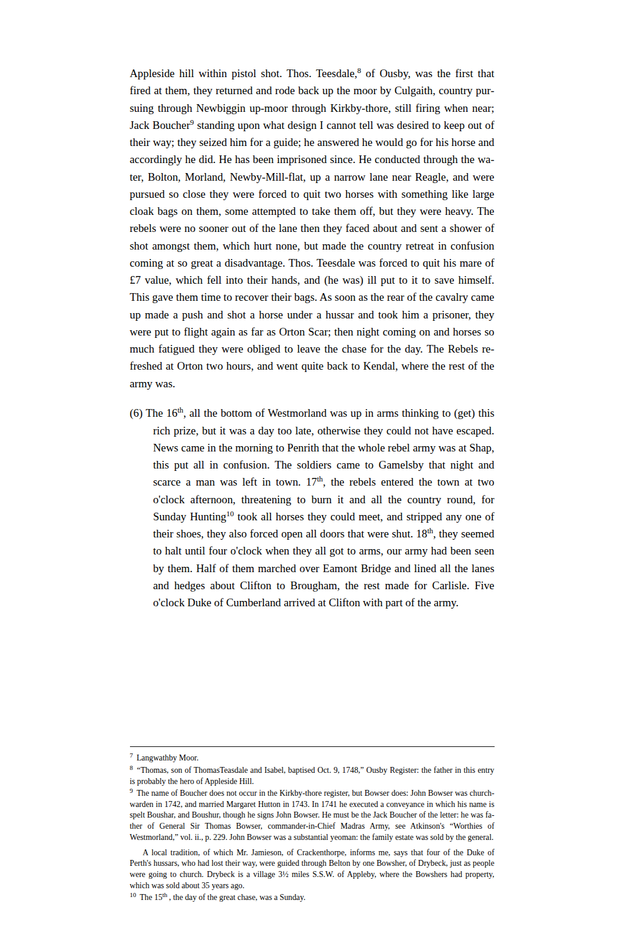Appleside hill within pistol shot. Thos. Teesdale,8 of Ousby, was the first that fired at them, they returned and rode back up the moor by Culgaith, country pursuing through Newbiggin up-moor through Kirkby-thore, still firing when near; Jack Boucher9 standing upon what design I cannot tell was desired to keep out of their way; they seized him for a guide; he answered he would go for his horse and accordingly he did. He has been imprisoned since. He conducted through the water, Bolton, Morland, Newby-Mill-flat, up a narrow lane near Reagle, and were pursued so close they were forced to quit two horses with something like large cloak bags on them, some attempted to take them off, but they were heavy. The rebels were no sooner out of the lane then they faced about and sent a shower of shot amongst them, which hurt none, but made the country retreat in confusion coming at so great a disadvantage. Thos. Teesdale was forced to quit his mare of £7 value, which fell into their hands, and (he was) ill put to it to save himself. This gave them time to recover their bags. As soon as the rear of the cavalry came up made a push and shot a horse under a hussar and took him a prisoner, they were put to flight again as far as Orton Scar; then night coming on and horses so much fatigued they were obliged to leave the chase for the day. The Rebels refreshed at Orton two hours, and went quite back to Kendal, where the rest of the army was.
(6) The 16th, all the bottom of Westmorland was up in arms thinking to (get) this rich prize, but it was a day too late, otherwise they could not have escaped. News came in the morning to Penrith that the whole rebel army was at Shap, this put all in confusion. The soldiers came to Gamelsby that night and scarce a man was left in town. 17th, the rebels entered the town at two o'clock afternoon, threatening to burn it and all the country round, for Sunday Hunting10 took all horses they could meet, and stripped any one of their shoes, they also forced open all doors that were shut. 18th, they seemed to halt until four o'clock when they all got to arms, our army had been seen by them. Half of them marched over Eamont Bridge and lined all the lanes and hedges about Clifton to Brougham, the rest made for Carlisle. Five o'clock Duke of Cumberland arrived at Clifton with part of the army.
7 Langwathby Moor.
8 “Thomas, son of ThomasTeasdale and Isabel, baptised Oct. 9, 1748,” Ousby Register: the father in this entry is probably the hero of Appleside Hill.
9 The name of Boucher does not occur in the Kirkby-thore register, but Bowser does: John Bowser was churchwarden in 1742, and married Margaret Hutton in 1743. In 1741 he executed a conveyance in which his name is spelt Boushar, and Boushur, though he signs John Bowser. He must be the Jack Boucher of the letter: he was father of General Sir Thomas Bowser, commander-in-Chief Madras Army, see Atkinson's “Worthies of Westmorland,” vol. ii., p. 229. John Bowser was a substantial yeoman: the family estate was sold by the general.
A local tradition, of which Mr. Jamieson, of Crackenthorpe, informs me, says that four of the Duke of Perth's hussars, who had lost their way, were guided through Belton by one Bowsher, of Drybeck, just as people were going to church. Drybeck is a village 3½ miles S.S.W. of Appleby, where the Bowshers had property, which was sold about 35 years ago.
10 The 15th, the day of the great chase, was a Sunday.